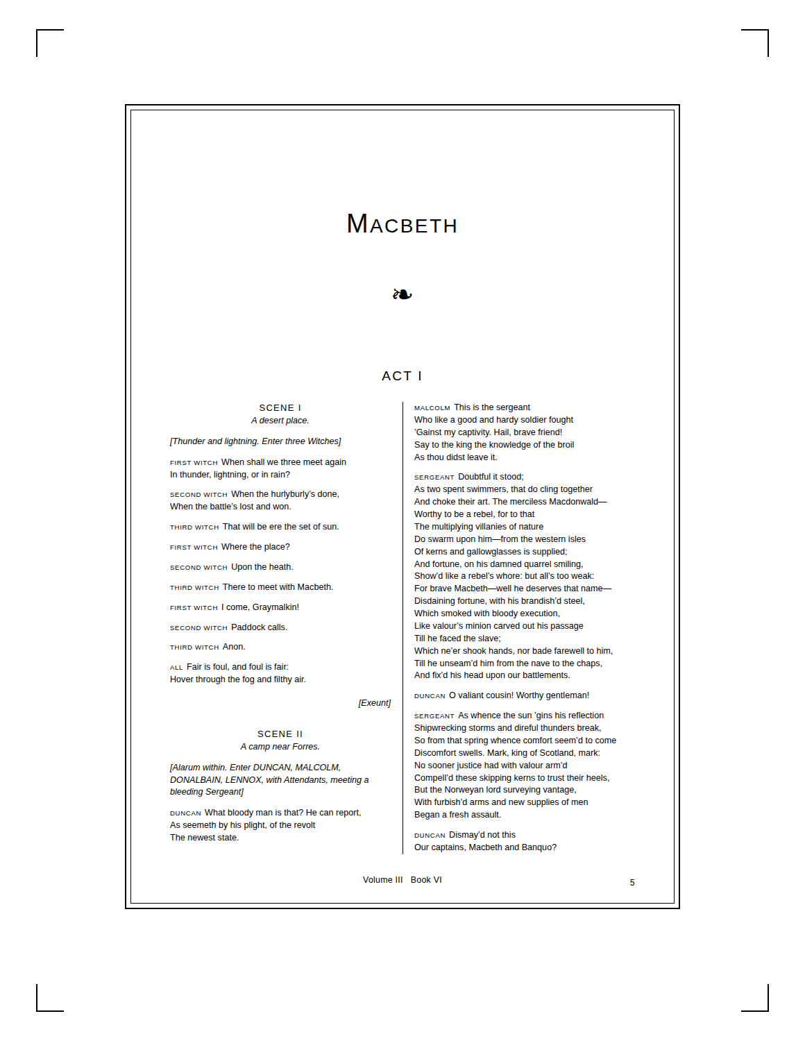Macbeth
❧
ACT I
SCENE I A desert place.
[Thunder and lightning. Enter three Witches]
First Witch When shall we three meet again
In thunder, lightning, or in rain?
Second Witch When the hurlyburly’s done,
When the battle’s lost and won.
Third Witch That will be ere the set of sun.
First Witch Where the place?
Second Witch Upon the heath.
Third Witch There to meet with Macbeth.
First Witch I come, Graymalkin!
Second Witch Paddock calls.
Third Witch Anon.
All Fair is foul, and foul is fair:
Hover through the fog and filthy air.
[Exeunt]
SCENE II A camp near Forres.
[Alarum within. Enter DUNCAN, MALCOLM, DONALBAIN, LENNOX, with Attendants, meeting a bleeding Sergeant]
Duncan What bloody man is that? He can report,
As seemeth by his plight, of the revolt
The newest state.
Malcolm This is the sergeant
Who like a good and hardy soldier fought
’Gainst my captivity. Hail, brave friend!
Say to the king the knowledge of the broil
As thou didst leave it.
Sergeant Doubtful it stood;
As two spent swimmers, that do cling together
And choke their art. The merciless Macdonwald—
Worthy to be a rebel, for to that
The multiplying villanies of nature
Do swarm upon him—from the western isles
Of kerns and gallowglasses is supplied;
And fortune, on his damned quarrel smiling,
Show’d like a rebel’s whore: but all’s too weak:
For brave Macbeth—well he deserves that name—
Disdaining fortune, with his brandish’d steel,
Which smoked with bloody execution,
Like valour’s minion carved out his passage
Till he faced the slave;
Which ne’er shook hands, nor bade farewell to him,
Till he unseam’d him from the nave to the chaps,
And fix’d his head upon our battlements.
Duncan O valiant cousin! Worthy gentleman!
Sergeant As whence the sun ’gins his reflection
Shipwrecking storms and direful thunders break,
So from that spring whence comfort seem’d to come
Discomfort swells. Mark, king of Scotland, mark:
No sooner justice had with valour arm’d
Compell’d these skipping kerns to trust their heels,
But the Norweyan lord surveying vantage,
With furbish’d arms and new supplies of men
Began a fresh assault.
Duncan Dismay’d not this
Our captains, Macbeth and Banquo?
Volume III Book VI 5